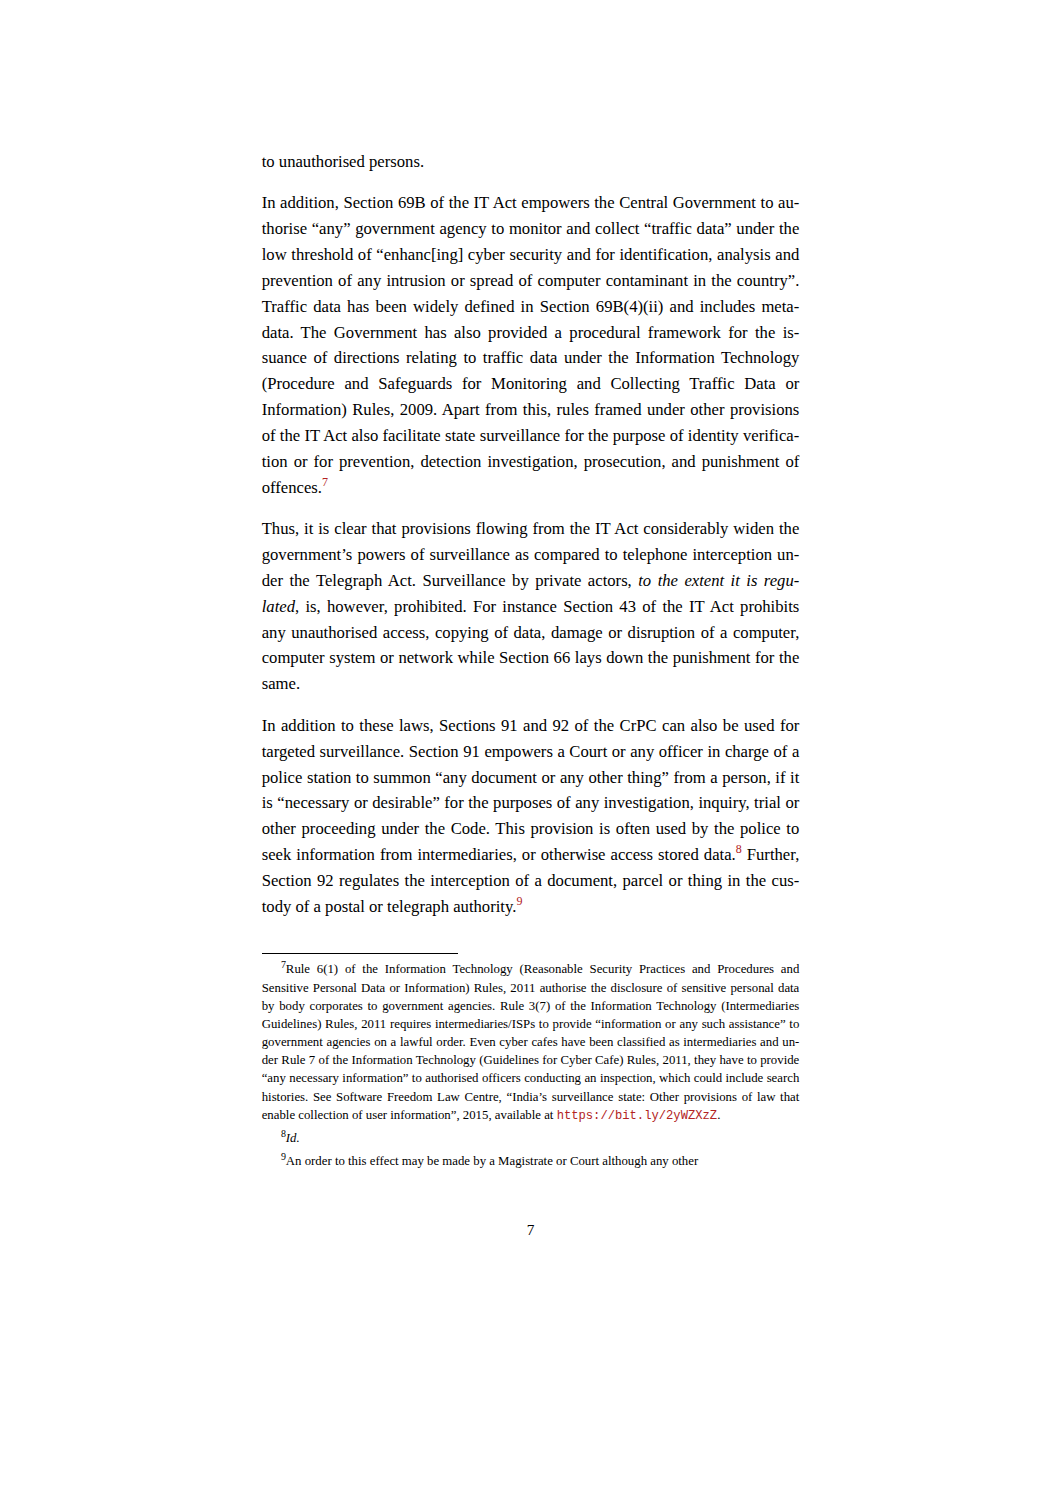to unauthorised persons.
In addition, Section 69B of the IT Act empowers the Central Government to authorise “any” government agency to monitor and collect “traffic data” under the low threshold of “enhanc[ing] cyber security and for identification, analysis and prevention of any intrusion or spread of computer contaminant in the country”. Traffic data has been widely defined in Section 69B(4)(ii) and includes metadata. The Government has also provided a procedural framework for the issuance of directions relating to traffic data under the Information Technology (Procedure and Safeguards for Monitoring and Collecting Traffic Data or Information) Rules, 2009. Apart from this, rules framed under other provisions of the IT Act also facilitate state surveillance for the purpose of identity verification or for prevention, detection investigation, prosecution, and punishment of offences.7
Thus, it is clear that provisions flowing from the IT Act considerably widen the government’s powers of surveillance as compared to telephone interception under the Telegraph Act. Surveillance by private actors, to the extent it is regulated, is, however, prohibited. For instance Section 43 of the IT Act prohibits any unauthorised access, copying of data, damage or disruption of a computer, computer system or network while Section 66 lays down the punishment for the same.
In addition to these laws, Sections 91 and 92 of the CrPC can also be used for targeted surveillance. Section 91 empowers a Court or any officer in charge of a police station to summon “any document or any other thing” from a person, if it is “necessary or desirable” for the purposes of any investigation, inquiry, trial or other proceeding under the Code. This provision is often used by the police to seek information from intermediaries, or otherwise access stored data.8 Further, Section 92 regulates the interception of a document, parcel or thing in the custody of a postal or telegraph authority.9
7Rule 6(1) of the Information Technology (Reasonable Security Practices and Procedures and Sensitive Personal Data or Information) Rules, 2011 authorise the disclosure of sensitive personal data by body corporates to government agencies. Rule 3(7) of the Information Technology (Intermediaries Guidelines) Rules, 2011 requires intermediaries/ISPs to provide “information or any such assistance” to government agencies on a lawful order. Even cyber cafes have been classified as intermediaries and under Rule 7 of the Information Technology (Guidelines for Cyber Cafe) Rules, 2011, they have to provide “any necessary information” to authorised officers conducting an inspection, which could include search histories. See Software Freedom Law Centre, “India’s surveillance state: Other provisions of law that enable collection of user information”, 2015, available at https://bit.ly/2yWZXzZ.
8Id.
9An order to this effect may be made by a Magistrate or Court although any other
7